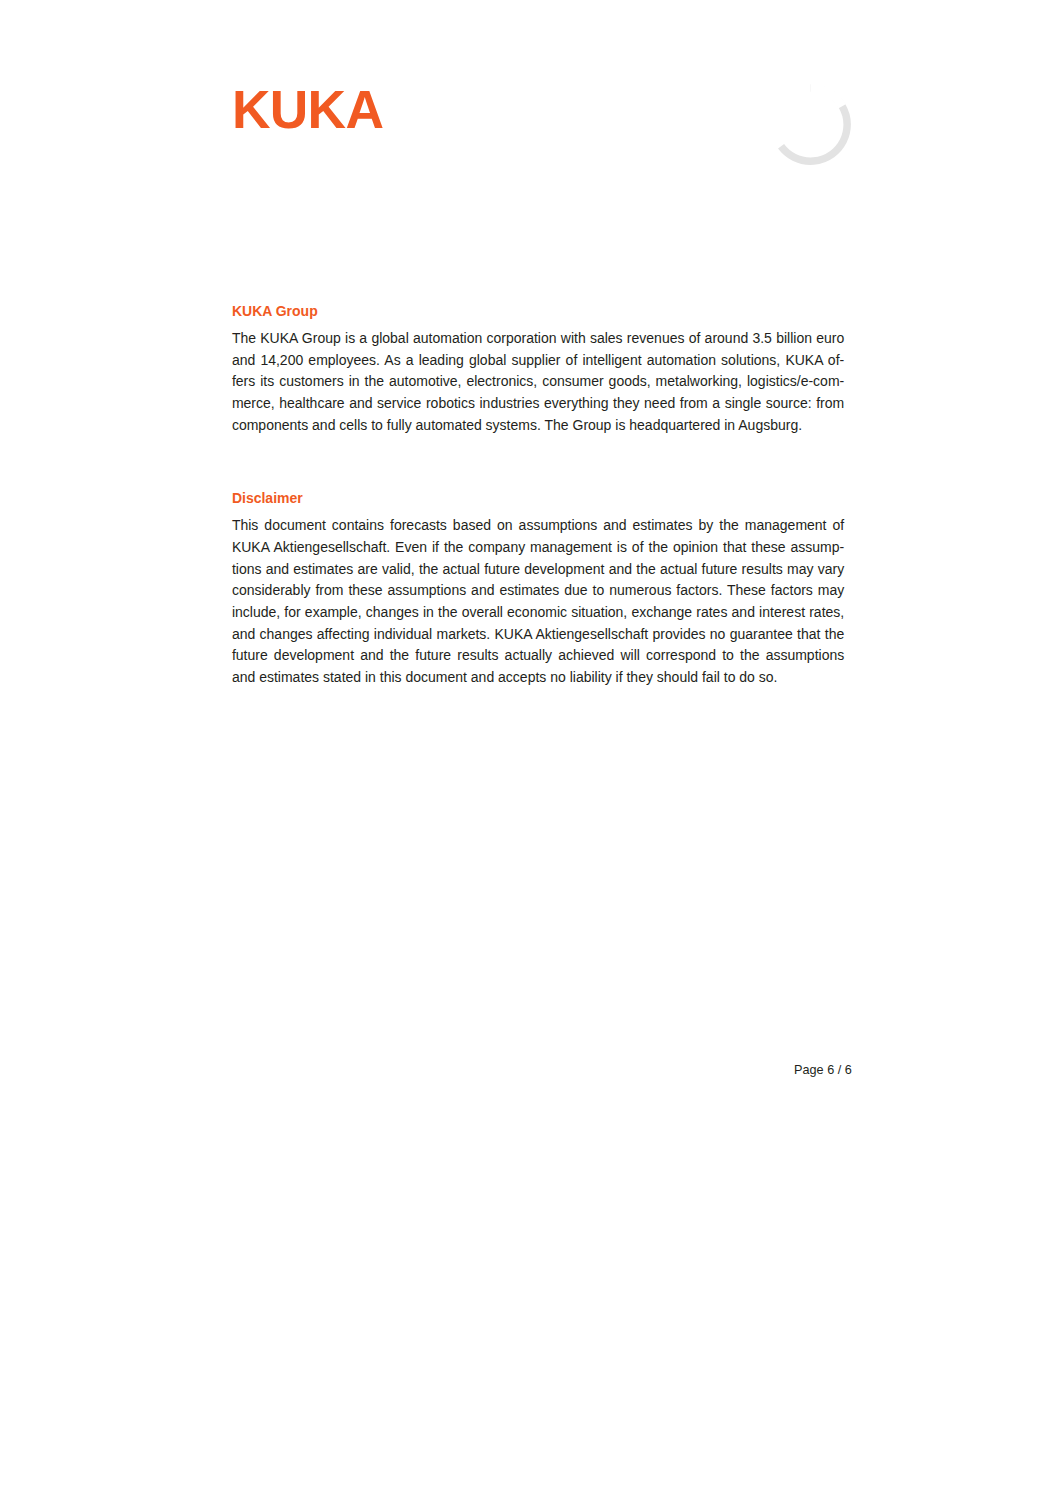KUKA
KUKA Group
The KUKA Group is a global automation corporation with sales revenues of around 3.5 billion euro and 14,200 employees. As a leading global supplier of intelligent automation solutions, KUKA offers its customers in the automotive, electronics, consumer goods, metalworking, logistics/e-commerce, healthcare and service robotics industries everything they need from a single source: from components and cells to fully automated systems. The Group is headquartered in Augsburg.
Disclaimer
This document contains forecasts based on assumptions and estimates by the management of KUKA Aktiengesellschaft. Even if the company management is of the opinion that these assumptions and estimates are valid, the actual future development and the actual future results may vary considerably from these assumptions and estimates due to numerous factors. These factors may include, for example, changes in the overall economic situation, exchange rates and interest rates, and changes affecting individual markets. KUKA Aktiengesellschaft provides no guarantee that the future development and the future results actually achieved will correspond to the assumptions and estimates stated in this document and accepts no liability if they should fail to do so.
Page 6 / 6